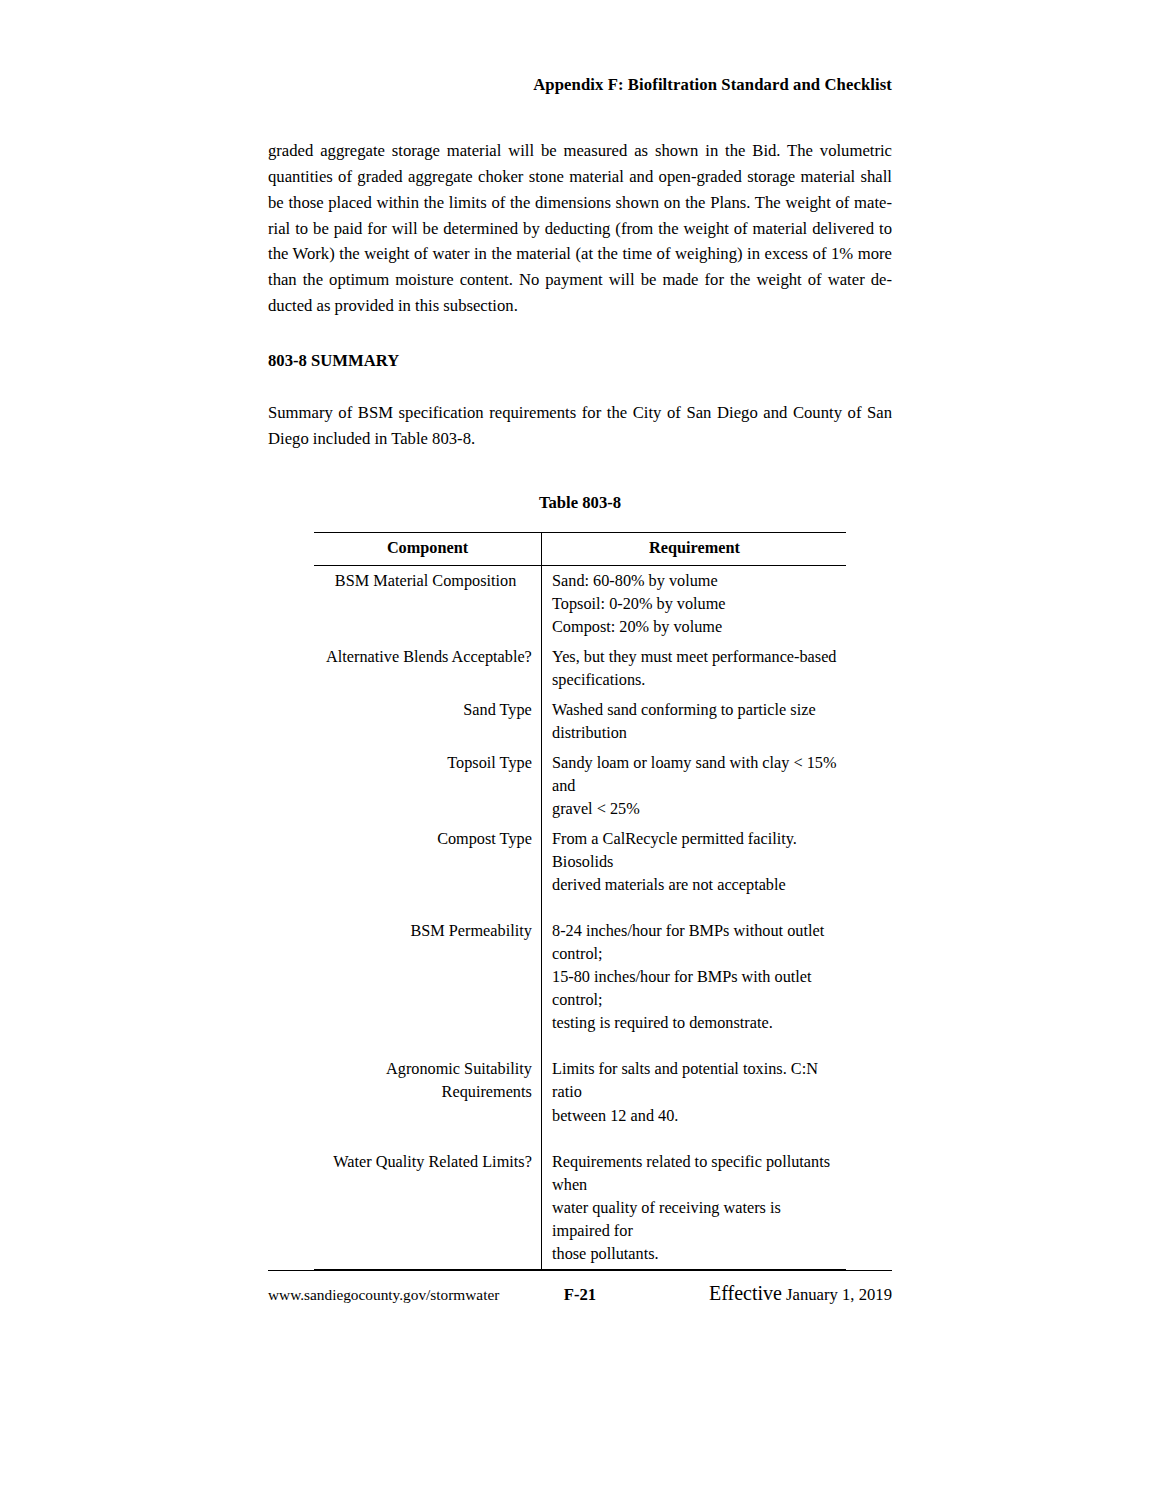Appendix F: Biofiltration Standard and Checklist
graded aggregate storage material will be measured as shown in the Bid. The volumetric quantities of graded aggregate choker stone material and open-graded storage material shall be those placed within the limits of the dimensions shown on the Plans. The weight of material to be paid for will be determined by deducting (from the weight of material delivered to the Work) the weight of water in the material (at the time of weighing) in excess of 1% more than the optimum moisture content. No payment will be made for the weight of water deducted as provided in this subsection.
803-8 SUMMARY
Summary of BSM specification requirements for the City of San Diego and County of San Diego included in Table 803-8.
Table 803-8
| Component | Requirement |
| --- | --- |
| BSM Material Composition | Sand: 60-80% by volume Topsoil: 0-20% by volume Compost: 20% by volume |
| Alternative Blends Acceptable? | Yes, but they must meet performance-based specifications. |
| Sand Type | Washed sand conforming to particle size distribution |
| Topsoil Type | Sandy loam or loamy sand with clay < 15% and gravel < 25% |
| Compost Type | From a CalRecycle permitted facility. Biosolids derived materials are not acceptable |
| BSM Permeability | 8-24 inches/hour for BMPs without outlet control; 15-80 inches/hour for BMPs with outlet control; testing is required to demonstrate. |
| Agronomic Suitability Requirements | Limits for salts and potential toxins. C:N ratio between 12 and 40. |
| Water Quality Related Limits? | Requirements related to specific pollutants when water quality of receiving waters is impaired for those pollutants. |
www.sandiegocounty.gov/stormwater
F-21
Effective January 1, 2019